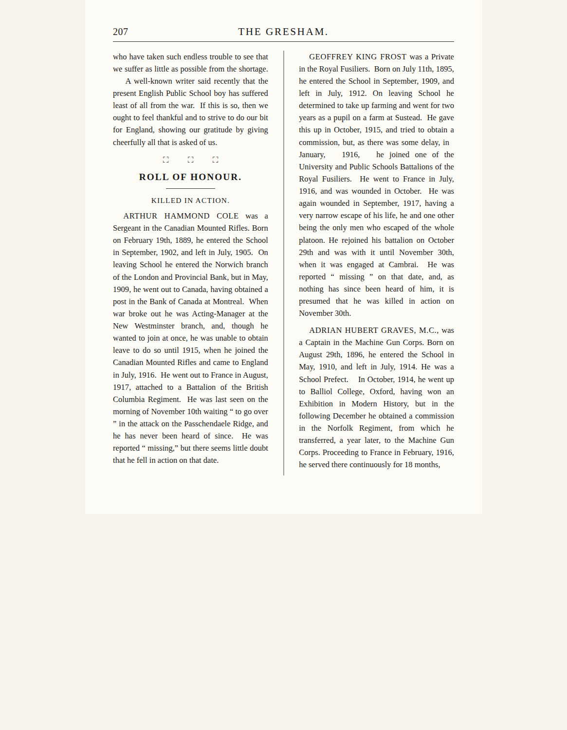207
THE GRESHAM.
who have taken such endless trouble to see that we suffer as little as possible from the shortage. A well-known writer said recently that the present English Public School boy has suffered least of all from the war. If this is so, then we ought to feel thankful and to strive to do our bit for England, showing our gratitude by giving cheerfully all that is asked of us.
⛶⛶⛶
ROLL OF HONOUR.
KILLED IN ACTION.
ARTHUR HAMMOND COLE was a Sergeant in the Canadian Mounted Rifles. Born on February 19th, 1889, he entered the School in September, 1902, and left in July, 1905. On leaving School he entered the Norwich branch of the London and Provincial Bank, but in May, 1909, he went out to Canada, having obtained a post in the Bank of Canada at Montreal. When war broke out he was Acting-Manager at the New Westminster branch, and, though he wanted to join at once, he was unable to obtain leave to do so until 1915, when he joined the Canadian Mounted Rifles and came to England in July, 1916. He went out to France in August, 1917, attached to a Battalion of the British Columbia Regiment. He was last seen on the morning of November 10th waiting “ to go over ” in the attack on the Passchendaele Ridge, and he has never been heard of since. He was reported “ missing,” but there seems little doubt that he fell in action on that date.
GEOFFREY KING FROST was a Private in the Royal Fusiliers. Born on July 11th, 1895, he entered the School in September, 1909, and left in July, 1912. On leaving School he determined to take up farming and went for two years as a pupil on a farm at Sustead. He gave this up in October, 1915, and tried to obtain a commission, but, as there was some delay, in January, 1916, he joined one of the University and Public Schools Battalions of the Royal Fusiliers. He went to France in July, 1916, and was wounded in October. He was again wounded in September, 1917, having a very narrow escape of his life, he and one other being the only men who escaped of the whole platoon. He rejoined his battalion on October 29th and was with it until November 30th, when it was engaged at Cambrai. He was reported “ missing ” on that date, and, as nothing has since been heard of him, it is presumed that he was killed in action on November 30th.
ADRIAN HUBERT GRAVES, M.C., was a Captain in the Machine Gun Corps. Born on August 29th, 1896, he entered the School in May, 1910, and left in July, 1914. He was a School Prefect. In October, 1914, he went up to Balliol College, Oxford, having won an Exhibition in Modern History, but in the following December he obtained a commission in the Norfolk Regiment, from which he transferred, a year later, to the Machine Gun Corps. Proceeding to France in February, 1916, he served there continuously for 18 months,